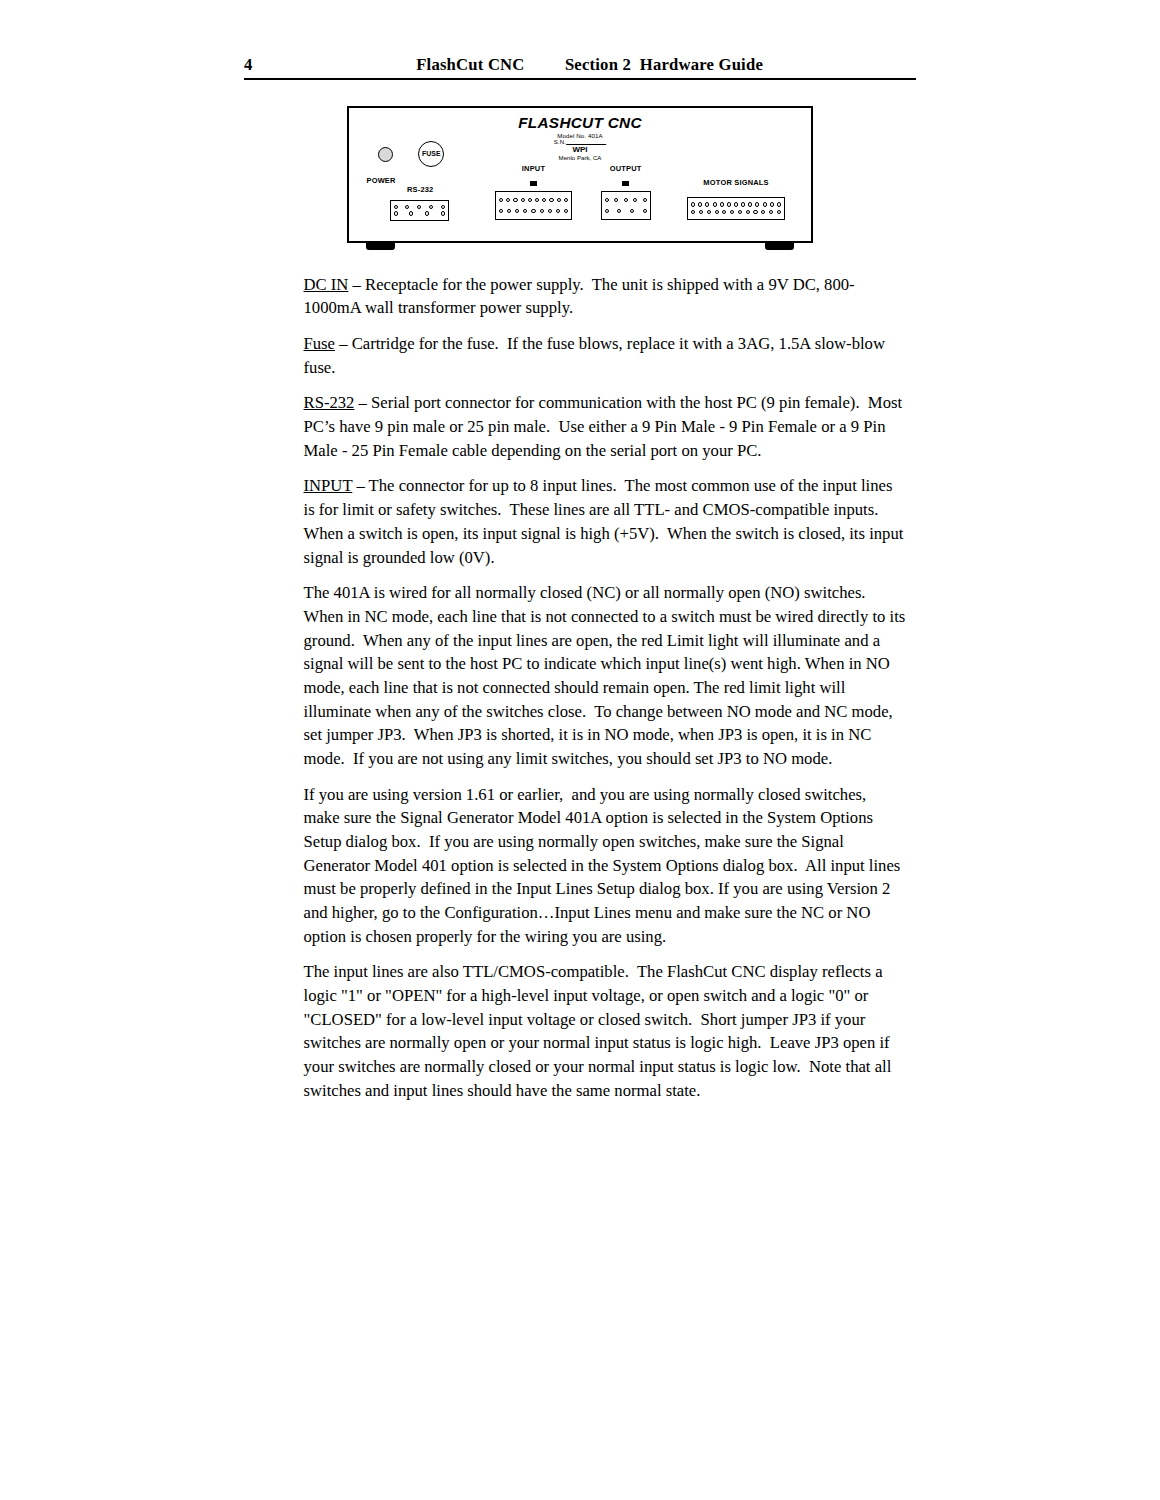4
FlashCut CNC Section 2 Hardware Guide
FLASHCUT CNC
Model No. 401A
S.N.
WPI
Menlo Park, CA
POWER
FUSE
RS-232
INPUT
OUTPUT
MOTOR SIGNALS
DC IN – Receptacle for the power supply. The unit is shipped with a 9V DC, 800-1000mA wall transformer power supply.
Fuse – Cartridge for the fuse. If the fuse blows, replace it with a 3AG, 1.5A slow-blow fuse.
RS-232 – Serial port connector for communication with the host PC (9 pin female). Most PC’s have 9 pin male or 25 pin male. Use either a 9 Pin Male - 9 Pin Female or a 9 Pin Male - 25 Pin Female cable depending on the serial port on your PC.
INPUT – The connector for up to 8 input lines. The most common use of the input lines is for limit or safety switches. These lines are all TTL- and CMOS-compatible inputs. When a switch is open, its input signal is high (+5V). When the switch is closed, its input signal is grounded low (0V).
The 401A is wired for all normally closed (NC) or all normally open (NO) switches. When in NC mode, each line that is not connected to a switch must be wired directly to its ground. When any of the input lines are open, the red Limit light will illuminate and a signal will be sent to the host PC to indicate which input line(s) went high. When in NO mode, each line that is not connected should remain open. The red limit light will illuminate when any of the switches close. To change between NO mode and NC mode, set jumper JP3. When JP3 is shorted, it is in NO mode, when JP3 is open, it is in NC mode. If you are not using any limit switches, you should set JP3 to NO mode.
If you are using version 1.61 or earlier, and you are using normally closed switches, make sure the Signal Generator Model 401A option is selected in the System Options Setup dialog box. If you are using normally open switches, make sure the Signal Generator Model 401 option is selected in the System Options dialog box. All input lines must be properly defined in the Input Lines Setup dialog box. If you are using Version 2 and higher, go to the Configuration…Input Lines menu and make sure the NC or NO option is chosen properly for the wiring you are using.
The input lines are also TTL/CMOS-compatible. The FlashCut CNC display reflects a logic "1" or "OPEN" for a high-level input voltage, or open switch and a logic "0" or "CLOSED" for a low-level input voltage or closed switch. Short jumper JP3 if your switches are normally open or your normal input status is logic high. Leave JP3 open if your switches are normally closed or your normal input status is logic low. Note that all switches and input lines should have the same normal state.